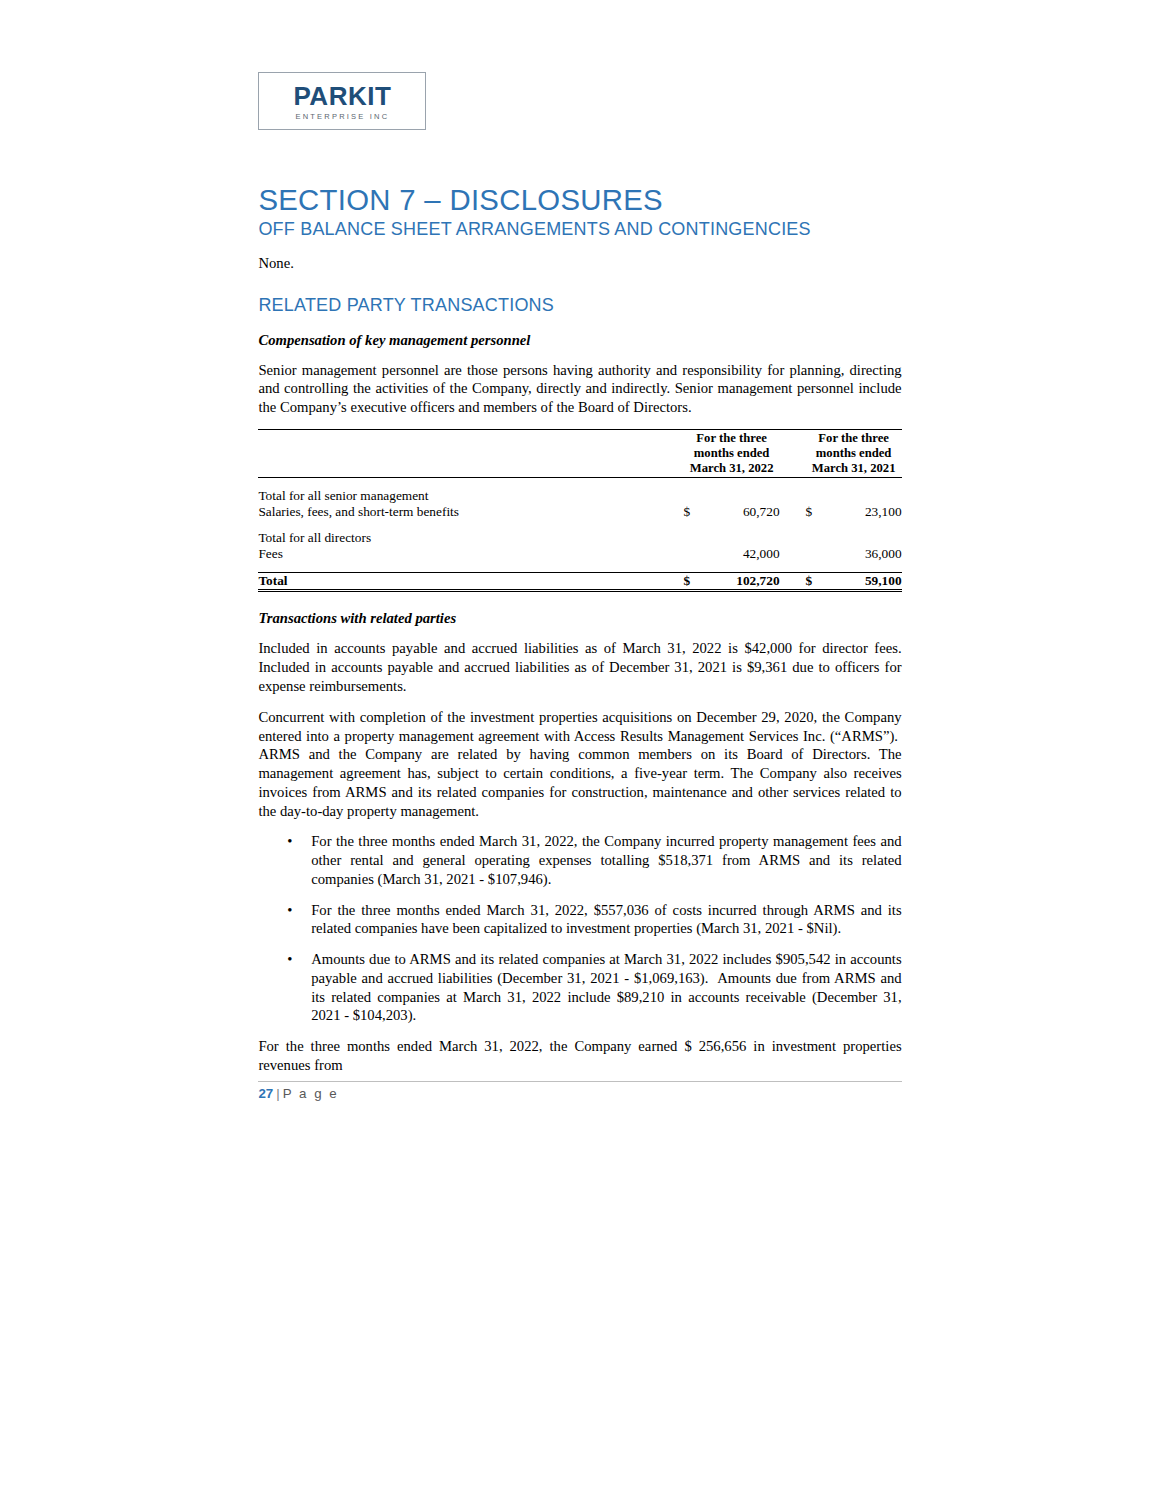PARKIT
ENTERPRISE INC
SECTION 7 – DISCLOSURES
OFF BALANCE SHEET ARRANGEMENTS AND CONTINGENCIES
None.
RELATED PARTY TRANSACTIONS
Compensation of key management personnel
Senior management personnel are those persons having authority and responsibility for planning, directing and controlling the activities of the Company, directly and indirectly. Senior management personnel include the Company’s executive officers and members of the Board of Directors.
| | For the three months ended March 31, 2022 | | For the three months ended March 31, 2021 |
| --- | --- | --- | --- |
| Total for all senior management | | | | | |
| Salaries, fees, and short-term benefits | $ | 60,720 | | $ | 23,100 |
| Total for all directors | | | | | |
| Fees | | 42,000 | | | 36,000 |
| Total | $ | 102,720 | | $ | 59,100 |
Transactions with related parties
Included in accounts payable and accrued liabilities as of March 31, 2022 is $42,000 for director fees. Included in accounts payable and accrued liabilities as of December 31, 2021 is $9,361 due to officers for expense reimbursements.
Concurrent with completion of the investment properties acquisitions on December 29, 2020, the Company entered into a property management agreement with Access Results Management Services Inc. (“ARMS”). ARMS and the Company are related by having common members on its Board of Directors. The management agreement has, subject to certain conditions, a five-year term. The Company also receives invoices from ARMS and its related companies for construction, maintenance and other services related to the day-to-day property management.
For the three months ended March 31, 2022, the Company incurred property management fees and other rental and general operating expenses totalling $518,371 from ARMS and its related companies (March 31, 2021 - $107,946).
For the three months ended March 31, 2022, $557,036 of costs incurred through ARMS and its related companies have been capitalized to investment properties (March 31, 2021 - $Nil).
Amounts due to ARMS and its related companies at March 31, 2022 includes $905,542 in accounts payable and accrued liabilities (December 31, 2021 - $1,069,163). Amounts due from ARMS and its related companies at March 31, 2022 include $89,210 in accounts receivable (December 31, 2021 - $104,203).
For the three months ended March 31, 2022, the Company earned $ 256,656 in investment properties revenues from
27|P a g e